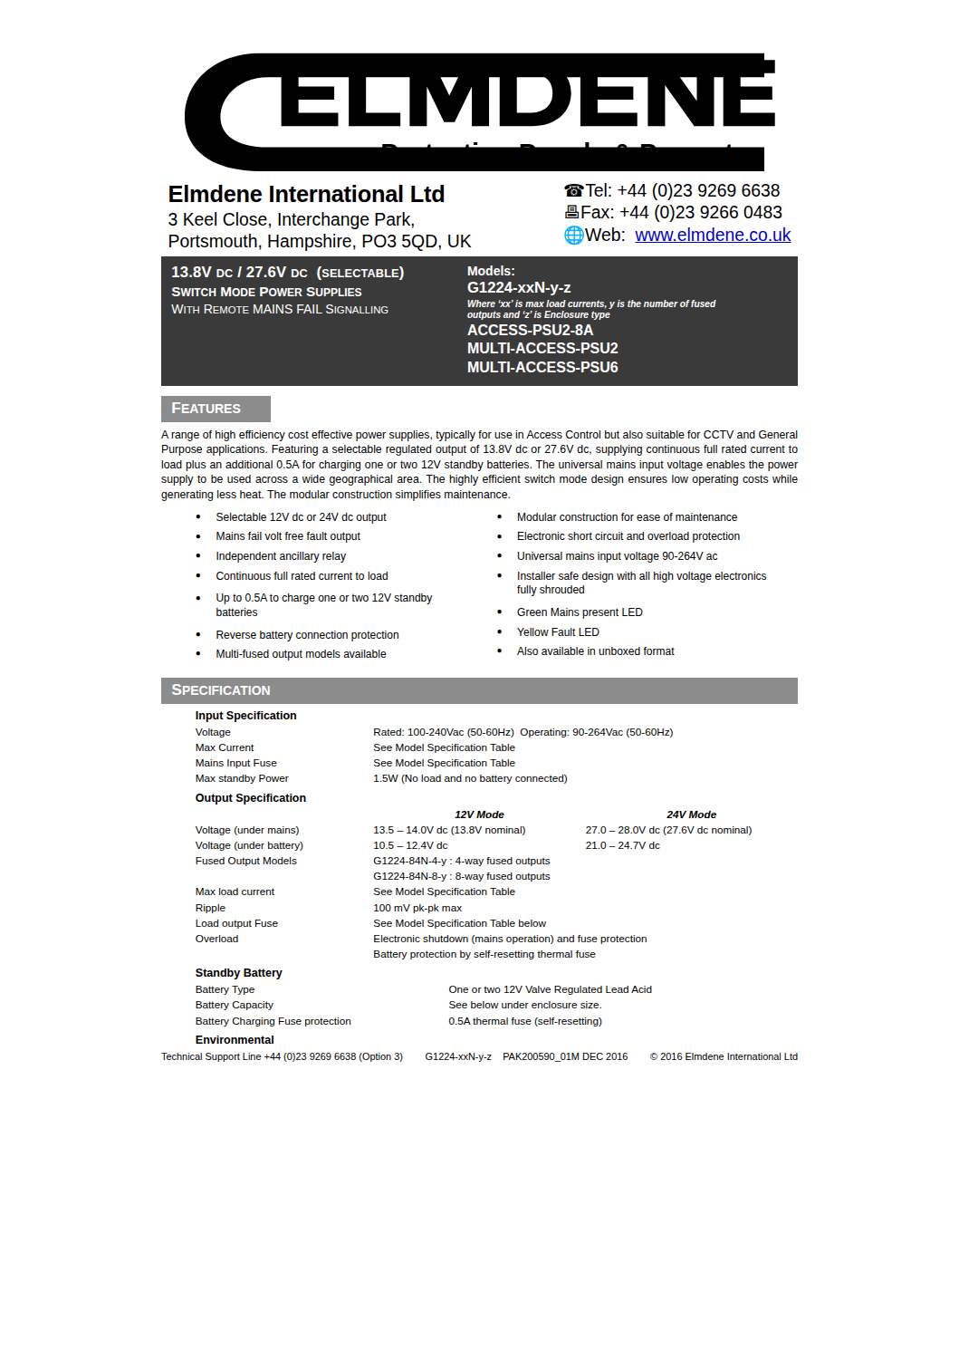Protecting People & Property
Elmdene International Ltd
3 Keel Close, Interchange Park,
Portsmouth, Hampshire, PO3 5QD, UK
☎Tel: +44 (0)23 9269 6638
🖶Fax: +44 (0)23 9266 0483
🌐Web: www.elmdene.co.uk
13.8V DC / 27.6V DC (SELECTABLE)
SWITCH MODE POWER SUPPLIES
WITH REMOTE MAINS FAIL SIGNALLING
Models:
G1224-xxN-y-z
Where ‘xx’ is max load currents, y is the number of fused
outputs and ‘z’ is Enclosure type
ACCESS-PSU2-8A
MULTI-ACCESS-PSU2
MULTI-ACCESS-PSU6
FEATURES
A range of high efficiency cost effective power supplies, typically for use in Access Control but also suitable for CCTV and General Purpose applications. Featuring a selectable regulated output of 13.8V dc or 27.6V dc, supplying continuous full rated current to load plus an additional 0.5A for charging one or two 12V standby batteries. The universal mains input voltage enables the power supply to be used across a wide geographical area. The highly efficient switch mode design ensures low operating costs while generating less heat. The modular construction simplifies maintenance.
Selectable 12V dc or 24V dc output
Mains fail volt free fault output
Independent ancillary relay
Continuous full rated current to load
Up to 0.5A to charge one or two 12V standby batteries
Reverse battery connection protection
Multi-fused output models available
Modular construction for ease of maintenance
Electronic short circuit and overload protection
Universal mains input voltage 90-264V ac
Installer safe design with all high voltage electronics fully shrouded
Green Mains present LED
Yellow Fault LED
Also available in unboxed format
SPECIFICATION
Input Specification
| Voltage | Rated: 100-240Vac (50-60Hz) Operating: 90-264Vac (50-60Hz) |
| Max Current | See Model Specification Table |
| Mains Input Fuse | See Model Specification Table |
| Max standby Power | 1.5W (No load and no battery connected) |
Output Specification
| | 12V Mode | 24V Mode |
| Voltage (under mains) | 13.5 – 14.0V dc (13.8V nominal) | 27.0 – 28.0V dc (27.6V dc nominal) |
| Voltage (under battery) | 10.5 – 12.4V dc | 21.0 – 24.7V dc |
| Fused Output Models | G1224-84N-4-y : 4-way fused outputs |
| | G1224-84N-8-y : 8-way fused outputs |
| Max load current | See Model Specification Table |
| Ripple | 100 mV pk-pk max |
| Load output Fuse | See Model Specification Table below |
| Overload | Electronic shutdown (mains operation) and fuse protection |
| | Battery protection by self-resetting thermal fuse |
Standby Battery
| Battery Type | One or two 12V Valve Regulated Lead Acid |
| Battery Capacity | See below under enclosure size. |
| Battery Charging Fuse protection | 0.5A thermal fuse (self-resetting) |
Environmental
Technical Support Line +44 (0)23 9269 6638 (Option 3)
G1224-xxN-y-z PAK200590_01M DEC 2016
© 2016 Elmdene International Ltd